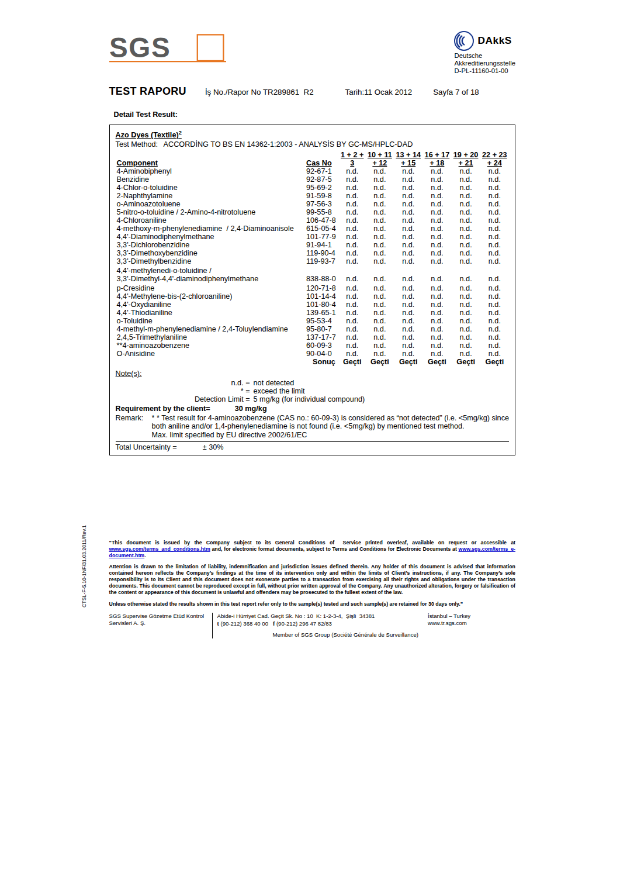SGS
DAkkS
Deutsche
Akkreditierungsstelle
D-PL-11160-01-00
TEST RAPORU İş No./Rapor No TR289861 R2 Tarih:11 Ocak 2012 Sayfa 7 of 18
Detail Test Result:
Azo Dyes (Textile)2
Test Method: ACCORDİNG TO BS EN 14362-1:2003 - ANALYSİS BY GC-MS/HPLC-DAD
| | | 1 + 2 + | 10 + 11 | 13 + 14 | 16 + 17 | 19 + 20 | 22 + 23 |
| --- | --- | --- | --- | --- | --- | --- | --- |
| Component | Cas No | 3 | + 12 | + 15 | + 18 | + 21 | + 24 |
| 4-Aminobiphenyl | 92-67-1 | n.d. | n.d. | n.d. | n.d. | n.d. | n.d. |
| Benzidine | 92-87-5 | n.d. | n.d. | n.d. | n.d. | n.d. | n.d. |
| 4-Chlor-o-toluidine | 95-69-2 | n.d. | n.d. | n.d. | n.d. | n.d. | n.d. |
| 2-Naphthylamine | 91-59-8 | n.d. | n.d. | n.d. | n.d. | n.d. | n.d. |
| o-Aminoazotoluene | 97-56-3 | n.d. | n.d. | n.d. | n.d. | n.d. | n.d. |
| 5-nitro-o-toluidine / 2-Amino-4-nitrotoluene | 99-55-8 | n.d. | n.d. | n.d. | n.d. | n.d. | n.d. |
| 4-Chloroaniline | 106-47-8 | n.d. | n.d. | n.d. | n.d. | n.d. | n.d. |
| 4-methoxy-m-phenylenediamine / 2,4-Diaminoanisole | 615-05-4 | n.d. | n.d. | n.d. | n.d. | n.d. | n.d. |
| 4,4'-Diaminodiphenylmethane | 101-77-9 | n.d. | n.d. | n.d. | n.d. | n.d. | n.d. |
| 3,3'-Dichlorobenzidine | 91-94-1 | n.d. | n.d. | n.d. | n.d. | n.d. | n.d. |
| 3,3'-Dimethoxybenzidine | 119-90-4 | n.d. | n.d. | n.d. | n.d. | n.d. | n.d. |
| 3,3'-Dimethylbenzidine | 119-93-7 | n.d. | n.d. | n.d. | n.d. | n.d. | n.d. |
| 4,4'-methylenedi-o-toluidine / 3,3'-Dimethyl-4,4'-diaminodiphenylmethane | 838-88-0 | n.d. | n.d. | n.d. | n.d. | n.d. | n.d. |
| p-Cresidine | 120-71-8 | n.d. | n.d. | n.d. | n.d. | n.d. | n.d. |
| 4,4'-Methylene-bis-(2-chloroaniline) | 101-14-4 | n.d. | n.d. | n.d. | n.d. | n.d. | n.d. |
| 4,4'-Oxydianiline | 101-80-4 | n.d. | n.d. | n.d. | n.d. | n.d. | n.d. |
| 4,4'-Thiodianiline | 139-65-1 | n.d. | n.d. | n.d. | n.d. | n.d. | n.d. |
| o-Toluidine | 95-53-4 | n.d. | n.d. | n.d. | n.d. | n.d. | n.d. |
| 4-methyl-m-phenylenediamine / 2,4-Toluylendiamine | 95-80-7 | n.d. | n.d. | n.d. | n.d. | n.d. | n.d. |
| 2,4,5-Trimethylaniline | 137-17-7 | n.d. | n.d. | n.d. | n.d. | n.d. | n.d. |
| **4-aminoazobenzene | 60-09-3 | n.d. | n.d. | n.d. | n.d. | n.d. | n.d. |
| O-Anisidine | 90-04-0 | n.d. | n.d. | n.d. | n.d. | n.d. | n.d. |
| | Sonuç | Geçti | Geçti | Geçti | Geçti | Geçti | Geçti |
Note(s):
n.d. =not detected
* =exceed the limit
Detection Limit =5 mg/kg (for individual compound)
Requirement by the client= 30 mg/kg
Remark:
* * Test result for 4-aminoazobenzene (CAS no.: 60-09-3) is considered as “not detected” (i.e. <5mg/kg) since both aniline and/or 1,4-phenylenediamine is not found (i.e. <5mg/kg) by mentioned test method.
Max. limit specified by EU directive 2002/61/EC
Total Uncertainty = ± 30%
CTSL-F-5.10-1NF/31.03.2011/Rev.1
“This document is issued by the Company subject to its General Conditions of Service printed overleaf, available on request or accessible at www.sgs.com/terms_and_conditions.htm and, for electronic format documents, subject to Terms and Conditions for Electronic Documents at www.sgs.com/terms_e-document.htm.
Attention is drawn to the limitation of liability, indemnification and jurisdiction issues defined therein. Any holder of this document is advised that information contained hereon reflects the Company’s findings at the time of its intervention only and within the limits of Client’s instructions, if any. The Company’s sole responsibility is to its Client and this document does not exonerate parties to a transaction from exercising all their rights and obligations under the transaction documents. This document cannot be reproduced except in full, without prior written approval of the Company. Any unauthorized alteration, forgery or falsification of the content or appearance of this document is unlawful and offenders may be prosecuted to the fullest extent of the law.
Unless otherwise stated the results shown in this test report refer only to the sample(s) tested and such sample(s) are retained for 30 days only.”
SGS Supervise Gözetme Etüd Kontrol
Servisleri A. Ş.
Abide-i Hürriyet Cad. Geçit Sk. No : 10 K: 1-2-3-4, Şişli 34381
t (90-212) 368 40 00 f (90-212) 296 47 82/83
Member of SGS Group (Société Générale de Surveillance)
İstanbul – Turkey
www.tr.sgs.com